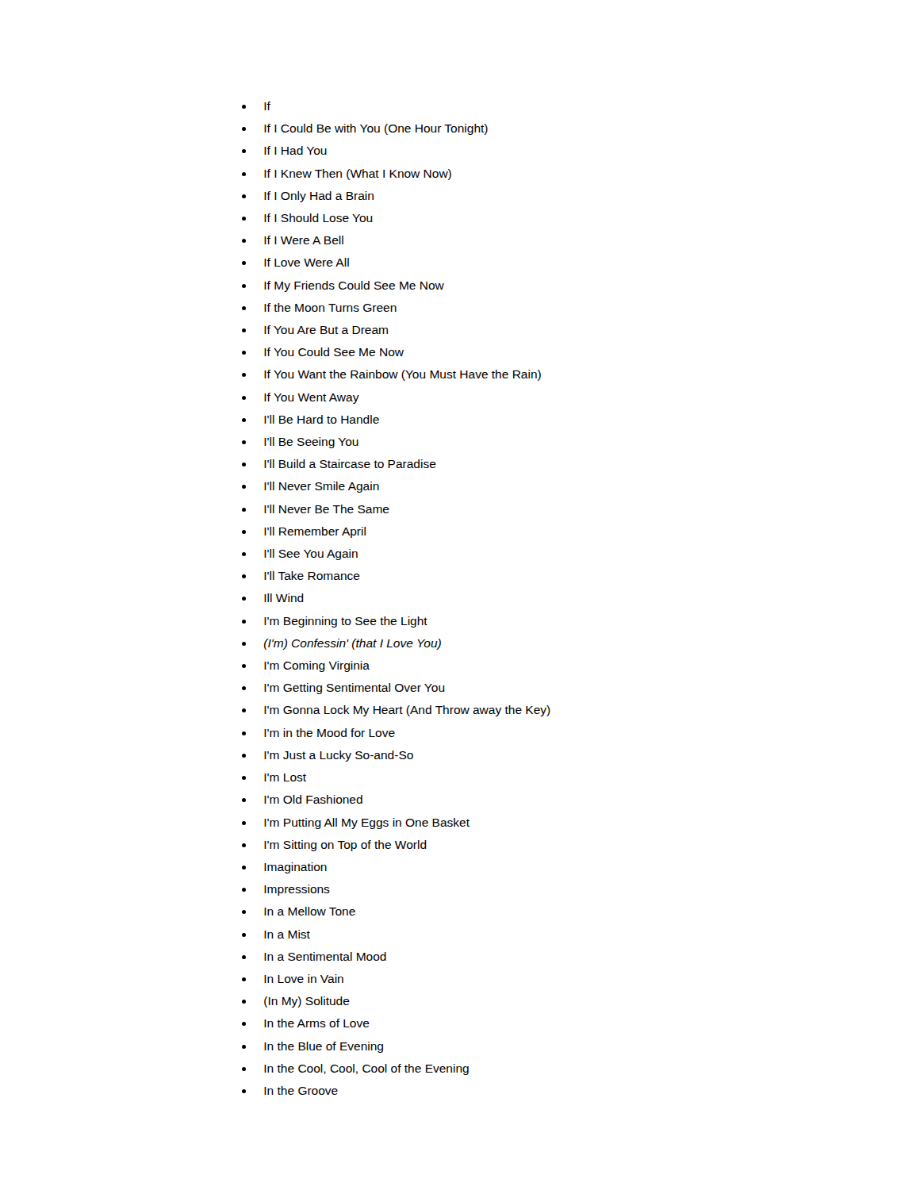If
If I Could Be with You (One Hour Tonight)
If I Had You
If I Knew Then (What I Know Now)
If I Only Had a Brain
If I Should Lose You
If I Were A Bell
If Love Were All
If My Friends Could See Me Now
If the Moon Turns Green
If You Are But a Dream
If You Could See Me Now
If You Want the Rainbow (You Must Have the Rain)
If You Went Away
I'll Be Hard to Handle
I'll Be Seeing You
I'll Build a Staircase to Paradise
I'll Never Smile Again
I'll Never Be The Same
I'll Remember April
I'll See You Again
I'll Take Romance
Ill Wind
I'm Beginning to See the Light
(I'm) Confessin' (that I Love You)
I'm Coming Virginia
I'm Getting Sentimental Over You
I'm Gonna Lock My Heart (And Throw away the Key)
I'm in the Mood for Love
I'm Just a Lucky So-and-So
I'm Lost
I'm Old Fashioned
I'm Putting All My Eggs in One Basket
I'm Sitting on Top of the World
Imagination
Impressions
In a Mellow Tone
In a Mist
In a Sentimental Mood
In Love in Vain
(In My) Solitude
In the Arms of Love
In the Blue of Evening
In the Cool, Cool, Cool of the Evening
In the Groove